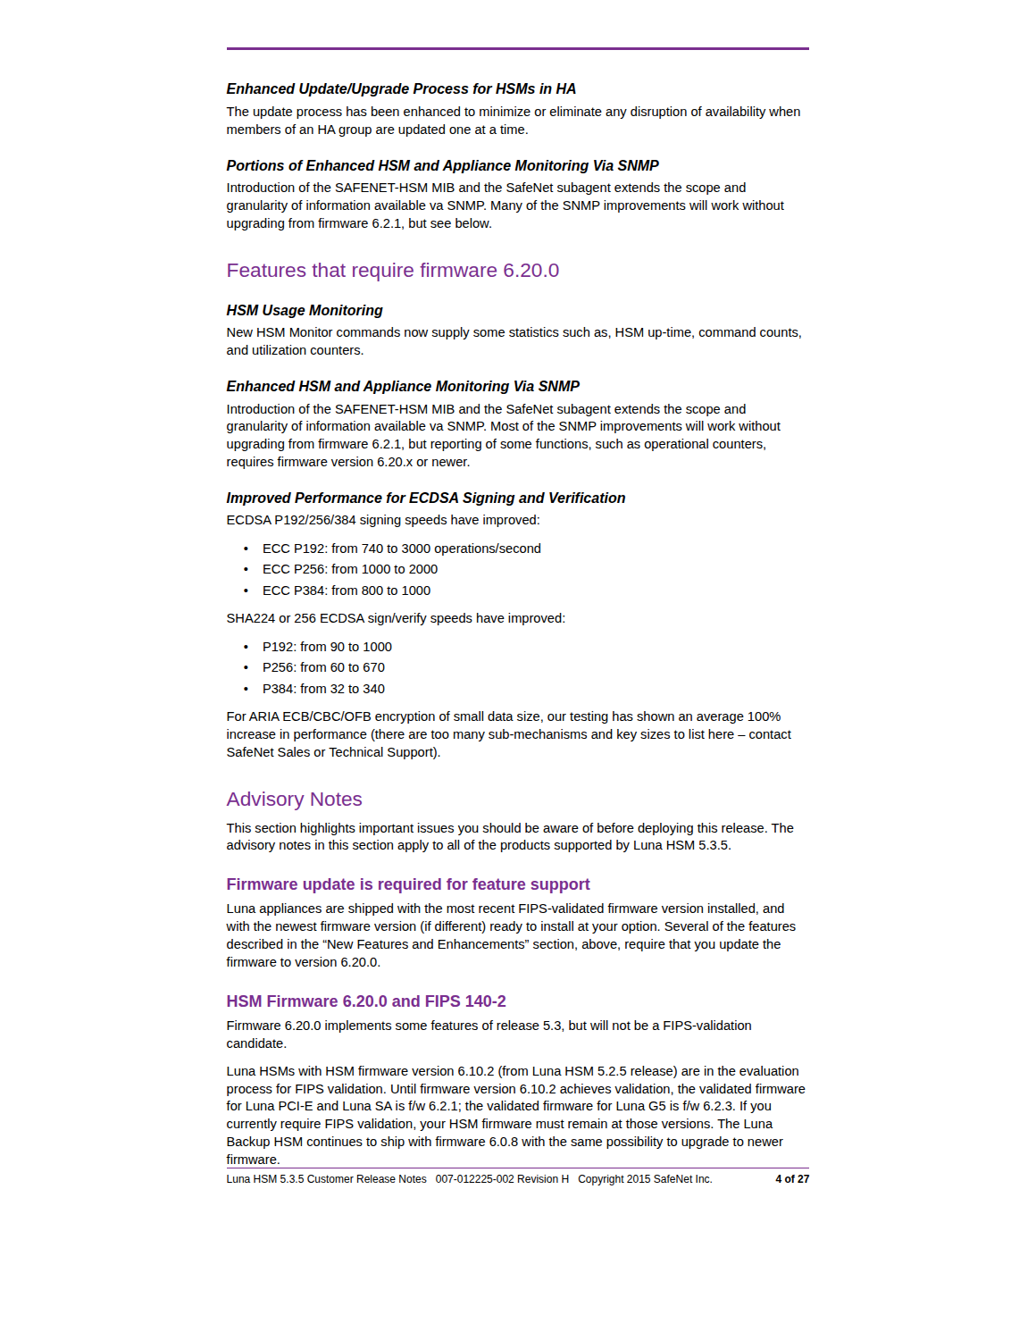Enhanced Update/Upgrade Process for HSMs in HA
The update process has been enhanced to minimize or eliminate any disruption of availability when members of an HA group are updated one at a time.
Portions of Enhanced HSM and Appliance Monitoring Via SNMP
Introduction of the SAFENET-HSM MIB and the SafeNet subagent extends the scope and granularity of information available va SNMP. Many of the SNMP improvements will work without upgrading from firmware 6.2.1, but see below.
Features that require firmware 6.20.0
HSM Usage Monitoring
New HSM Monitor commands now supply some statistics such as, HSM up-time, command counts, and utilization counters.
Enhanced HSM and Appliance Monitoring Via SNMP
Introduction of the SAFENET-HSM MIB and the SafeNet subagent extends the scope and granularity of information available va SNMP. Most of the SNMP improvements will work without upgrading from firmware 6.2.1, but reporting of some functions, such as operational counters, requires firmware version 6.20.x or newer.
Improved Performance for ECDSA Signing and Verification
ECDSA P192/256/384 signing speeds have improved:
ECC P192: from 740 to 3000 operations/second
ECC P256: from 1000 to 2000
ECC P384: from 800 to 1000
SHA224 or 256 ECDSA sign/verify speeds have improved:
P192: from 90 to 1000
P256: from 60 to 670
P384: from 32 to 340
For ARIA ECB/CBC/OFB encryption of small data size, our testing has shown an average 100% increase in performance (there are too many sub-mechanisms and key sizes to list here – contact SafeNet Sales or Technical Support).
Advisory Notes
This section highlights important issues you should be aware of before deploying this release. The advisory notes in this section apply to all of the products supported by Luna HSM 5.3.5.
Firmware update is required for feature support
Luna appliances are shipped with the most recent FIPS-validated firmware version installed, and with the newest firmware version (if different) ready to install at your option. Several of the features described in the “New Features and Enhancements” section, above, require that you update the firmware to version 6.20.0.
HSM Firmware 6.20.0 and FIPS 140-2
Firmware 6.20.0 implements some features of release 5.3, but will not be a FIPS-validation candidate.
Luna HSMs with HSM firmware version 6.10.2 (from Luna HSM 5.2.5 release) are in the evaluation process for FIPS validation. Until firmware version 6.10.2 achieves validation, the validated firmware for Luna PCI-E and Luna SA is f/w 6.2.1; the validated firmware for Luna G5 is f/w 6.2.3. If you currently require FIPS validation, your HSM firmware must remain at those versions. The Luna Backup HSM continues to ship with firmware 6.0.8 with the same possibility to upgrade to newer firmware.
Luna HSM 5.3.5 Customer Release Notes 007-012225-002 Revision H Copyright 2015 SafeNet Inc. 4 of 27